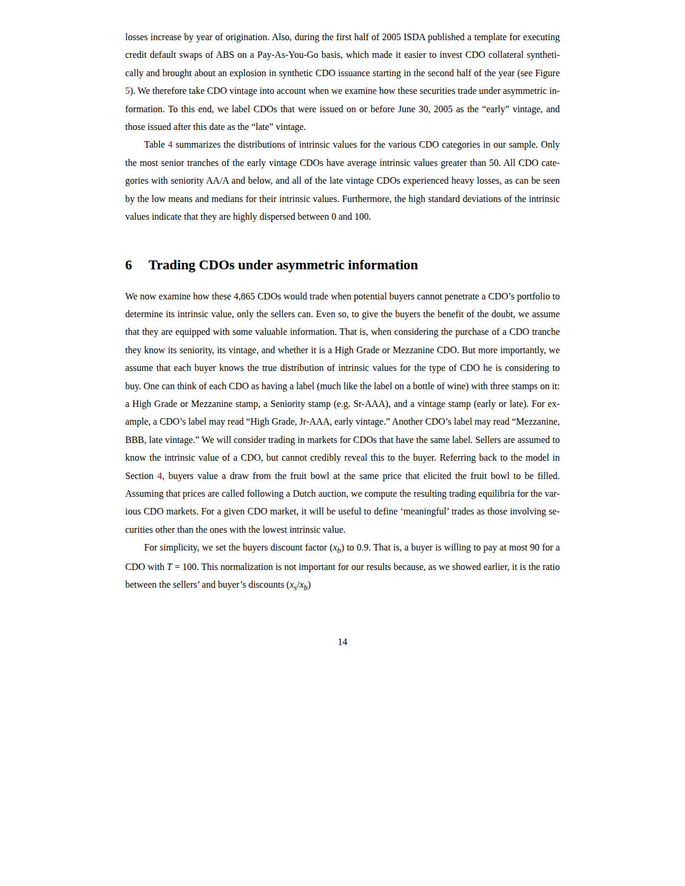losses increase by year of origination. Also, during the first half of 2005 ISDA published a template for executing credit default swaps of ABS on a Pay-As-You-Go basis, which made it easier to invest CDO collateral synthetically and brought about an explosion in synthetic CDO issuance starting in the second half of the year (see Figure 5). We therefore take CDO vintage into account when we examine how these securities trade under asymmetric information. To this end, we label CDOs that were issued on or before June 30, 2005 as the “early” vintage, and those issued after this date as the “late” vintage.
Table 4 summarizes the distributions of intrinsic values for the various CDO categories in our sample. Only the most senior tranches of the early vintage CDOs have average intrinsic values greater than 50. All CDO categories with seniority AA/A and below, and all of the late vintage CDOs experienced heavy losses, as can be seen by the low means and medians for their intrinsic values. Furthermore, the high standard deviations of the intrinsic values indicate that they are highly dispersed between 0 and 100.
6 Trading CDOs under asymmetric information
We now examine how these 4,865 CDOs would trade when potential buyers cannot penetrate a CDO’s portfolio to determine its intrinsic value, only the sellers can. Even so, to give the buyers the benefit of the doubt, we assume that they are equipped with some valuable information. That is, when considering the purchase of a CDO tranche they know its seniority, its vintage, and whether it is a High Grade or Mezzanine CDO. But more importantly, we assume that each buyer knows the true distribution of intrinsic values for the type of CDO he is considering to buy. One can think of each CDO as having a label (much like the label on a bottle of wine) with three stamps on it: a High Grade or Mezzanine stamp, a Seniority stamp (e.g. Sr-AAA), and a vintage stamp (early or late). For example, a CDO’s label may read “High Grade, Jr-AAA, early vintage.” Another CDO’s label may read “Mezzanine, BBB, late vintage.” We will consider trading in markets for CDOs that have the same label. Sellers are assumed to know the intrinsic value of a CDO, but cannot credibly reveal this to the buyer. Referring back to the model in Section 4, buyers value a draw from the fruit bowl at the same price that elicited the fruit bowl to be filled. Assuming that prices are called following a Dutch auction, we compute the resulting trading equilibria for the various CDO markets. For a given CDO market, it will be useful to define ‘meaningful’ trades as those involving securities other than the ones with the lowest intrinsic value.
For simplicity, we set the buyers discount factor (xb) to 0.9. That is, a buyer is willing to pay at most 90 for a CDO with T = 100. This normalization is not important for our results because, as we showed earlier, it is the ratio between the sellers’ and buyer’s discounts (xs/xb)
14